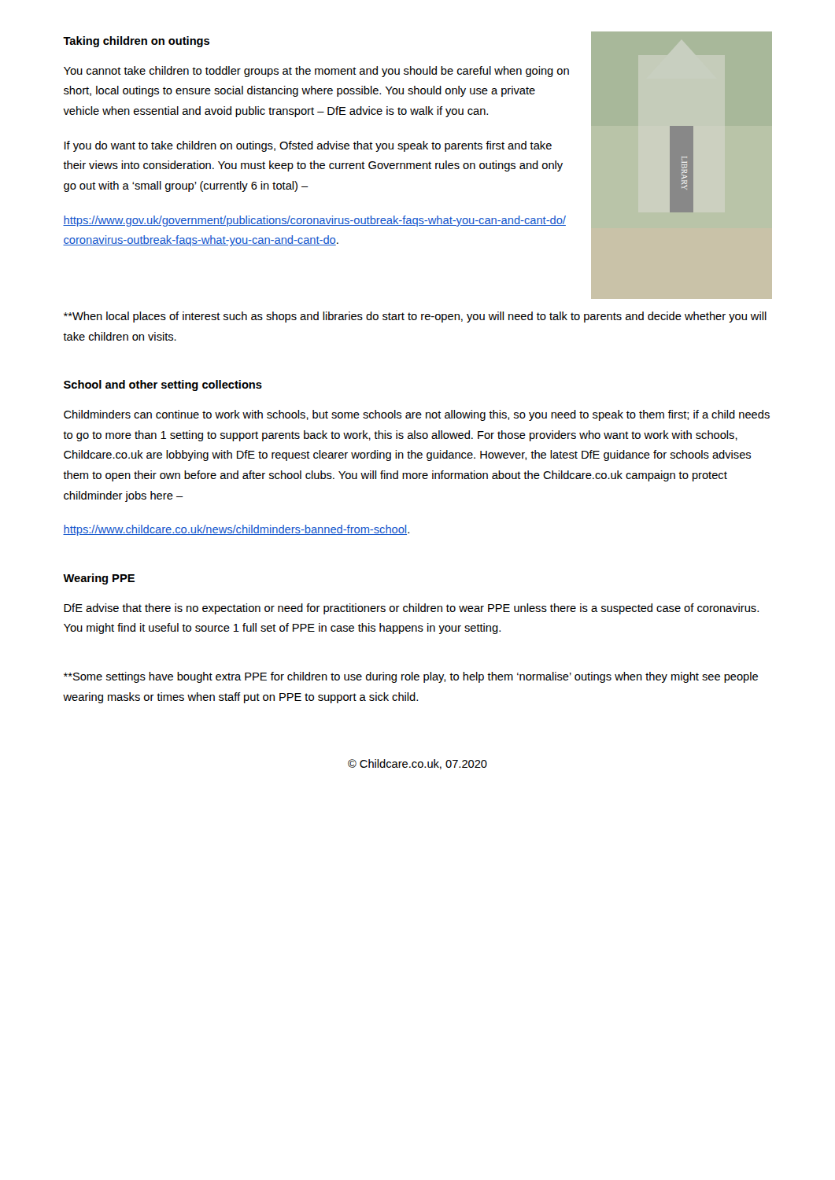Taking children on outings
You cannot take children to toddler groups at the moment and you should be careful when going on short, local outings to ensure social distancing where possible. You should only use a private vehicle when essential and avoid public transport – DfE advice is to walk if you can.
If you do want to take children on outings, Ofsted advise that you speak to parents first and take their views into consideration. You must keep to the current Government rules on outings and only go out with a ‘small group’ (currently 6 in total) –
https://www.gov.uk/government/publications/coronavirus-outbreak-faqs-what-you-can-and-cant-do/coronavirus-outbreak-faqs-what-you-can-and-cant-do.
**When local places of interest such as shops and libraries do start to re-open, you will need to talk to parents and decide whether you will take children on visits.
School and other setting collections
Childminders can continue to work with schools, but some schools are not allowing this, so you need to speak to them first; if a child needs to go to more than 1 setting to support parents back to work, this is also allowed. For those providers who want to work with schools, Childcare.co.uk are lobbying with DfE to request clearer wording in the guidance. However, the latest DfE guidance for schools advises them to open their own before and after school clubs. You will find more information about the Childcare.co.uk campaign to protect childminder jobs here –
https://www.childcare.co.uk/news/childminders-banned-from-school.
Wearing PPE
DfE advise that there is no expectation or need for practitioners or children to wear PPE unless there is a suspected case of coronavirus. You might find it useful to source 1 full set of PPE in case this happens in your setting.
**Some settings have bought extra PPE for children to use during role play, to help them ‘normalise’ outings when they might see people wearing masks or times when staff put on PPE to support a sick child.
© Childcare.co.uk, 07.2020